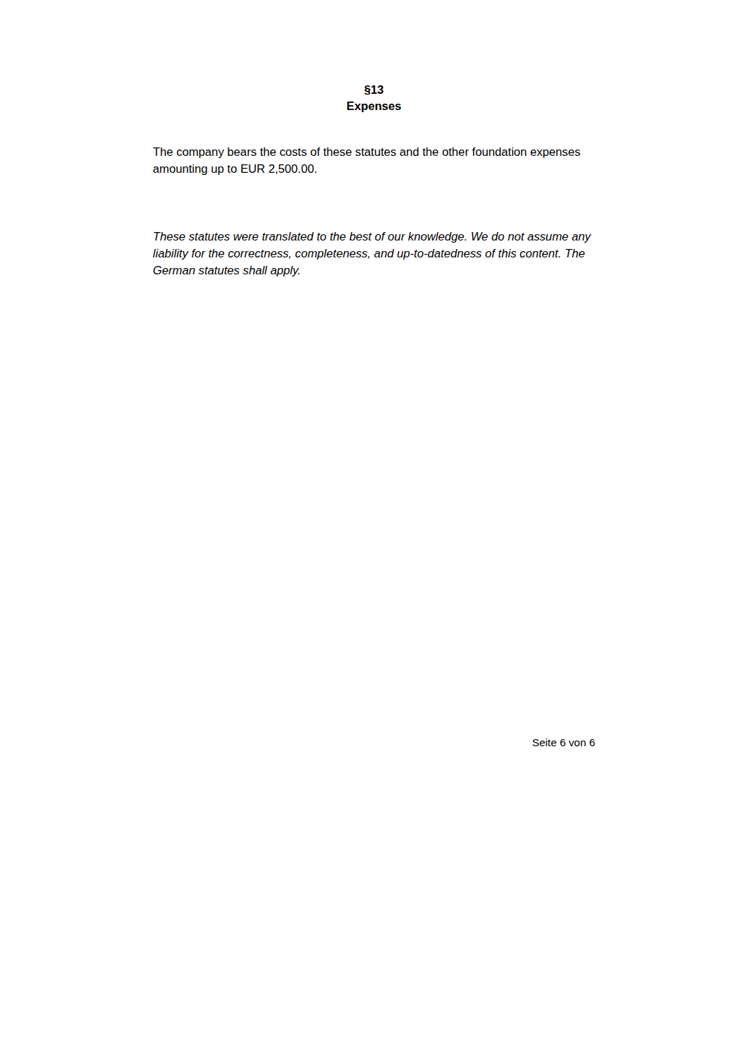§13
Expenses
The company bears the costs of these statutes and the other foundation expenses amounting up to EUR 2,500.00.
These statutes were translated to the best of our knowledge. We do not assume any liability for the correctness, completeness, and up-to-datedness of this content. The German statutes shall apply.
Seite 6 von 6